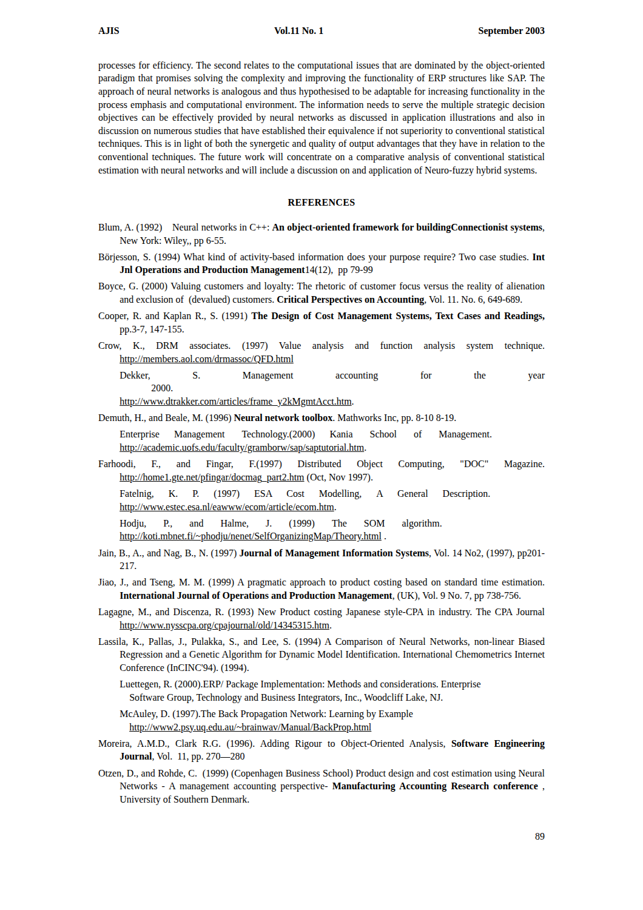AJIS Vol.11 No. 1 September 2003
processes for efficiency. The second relates to the computational issues that are dominated by the object-oriented paradigm that promises solving the complexity and improving the functionality of ERP structures like SAP. The approach of neural networks is analogous and thus hypothesised to be adaptable for increasing functionality in the process emphasis and computational environment. The information needs to serve the multiple strategic decision objectives can be effectively provided by neural networks as discussed in application illustrations and also in discussion on numerous studies that have established their equivalence if not superiority to conventional statistical techniques. This is in light of both the synergetic and quality of output advantages that they have in relation to the conventional techniques. The future work will concentrate on a comparative analysis of conventional statistical estimation with neural networks and will include a discussion on and application of Neuro-fuzzy hybrid systems.
REFERENCES
Blum, A. (1992) Neural networks in C++: An object-oriented framework for buildingConnectionist systems, New York: Wiley,, pp 6-55.
Börjesson, S. (1994) What kind of activity-based information does your purpose require? Two case studies. Int Jnl Operations and Production Management14(12), pp 79-99
Boyce, G. (2000) Valuing customers and loyalty: The rhetoric of customer focus versus the reality of alienation and exclusion of (devalued) customers. Critical Perspectives on Accounting, Vol. 11. No. 6, 649-689.
Cooper, R. and Kaplan R., S. (1991) The Design of Cost Management Systems, Text Cases and Readings, pp.3-7, 147-155.
Crow, K., DRM associates. (1997) Value analysis and function analysis system technique. http://members.aol.com/drmassoc/QFD.html
Dekker, S. Management accounting for the year 2000.
http://www.dtrakker.com/articles/frame_y2kMgmtAcct.htm.
Demuth, H., and Beale, M. (1996) Neural network toolbox. Mathworks Inc, pp. 8-10 8-19.
Enterprise Management Technology.(2000) Kania School of Management.
http://academic.uofs.edu/faculty/gramborw/sap/saptutorial.htm.
Farhoodi, F., and Fingar, F.(1997) Distributed Object Computing, "DOC" Magazine. http://home1.gte.net/pfingar/docmag_part2.htm (Oct, Nov 1997).
Fatelnig, K. P. (1997) ESA Cost Modelling, A General Description.
http://www.estec.esa.nl/eawww/ecom/article/ecom.htm.
Hodju, P., and Halme, J. (1999) The SOM algorithm.
http://koti.mbnet.fi/~phodju/nenet/SelfOrganizingMap/Theory.html .
Jain, B., A., and Nag, B., N. (1997) Journal of Management Information Systems, Vol. 14 No2, (1997), pp201-217.
Jiao, J., and Tseng, M. M. (1999) A pragmatic approach to product costing based on standard time estimation. International Journal of Operations and Production Management, (UK), Vol. 9 No. 7, pp 738-756.
Lagagne, M., and Discenza, R. (1993) New Product costing Japanese style-CPA in industry. The CPA Journal http://www.nysscpa.org/cpajournal/old/14345315.htm.
Lassila, K., Pallas, J., Pulakka, S., and Lee, S. (1994) A Comparison of Neural Networks, non-linear Biased Regression and a Genetic Algorithm for Dynamic Model Identification. International Chemometrics Internet Conference (InCINC'94). (1994).
Luettegen, R. (2000).ERP/ Package Implementation: Methods and considerations. Enterprise
Software Group, Technology and Business Integrators, Inc., Woodcliff Lake, NJ.
McAuley, D. (1997).The Back Propagation Network: Learning by Example
http://www2.psy.uq.edu.au/~brainwav/Manual/BackProp.html
Moreira, A.M.D., Clark R.G. (1996). Adding Rigour to Object-Oriented Analysis, Software Engineering Journal, Vol. 11, pp. 270—280
Otzen, D., and Rohde, C. (1999) (Copenhagen Business School) Product design and cost estimation using Neural Networks - A management accounting perspective- Manufacturing Accounting Research conference , University of Southern Denmark.
89